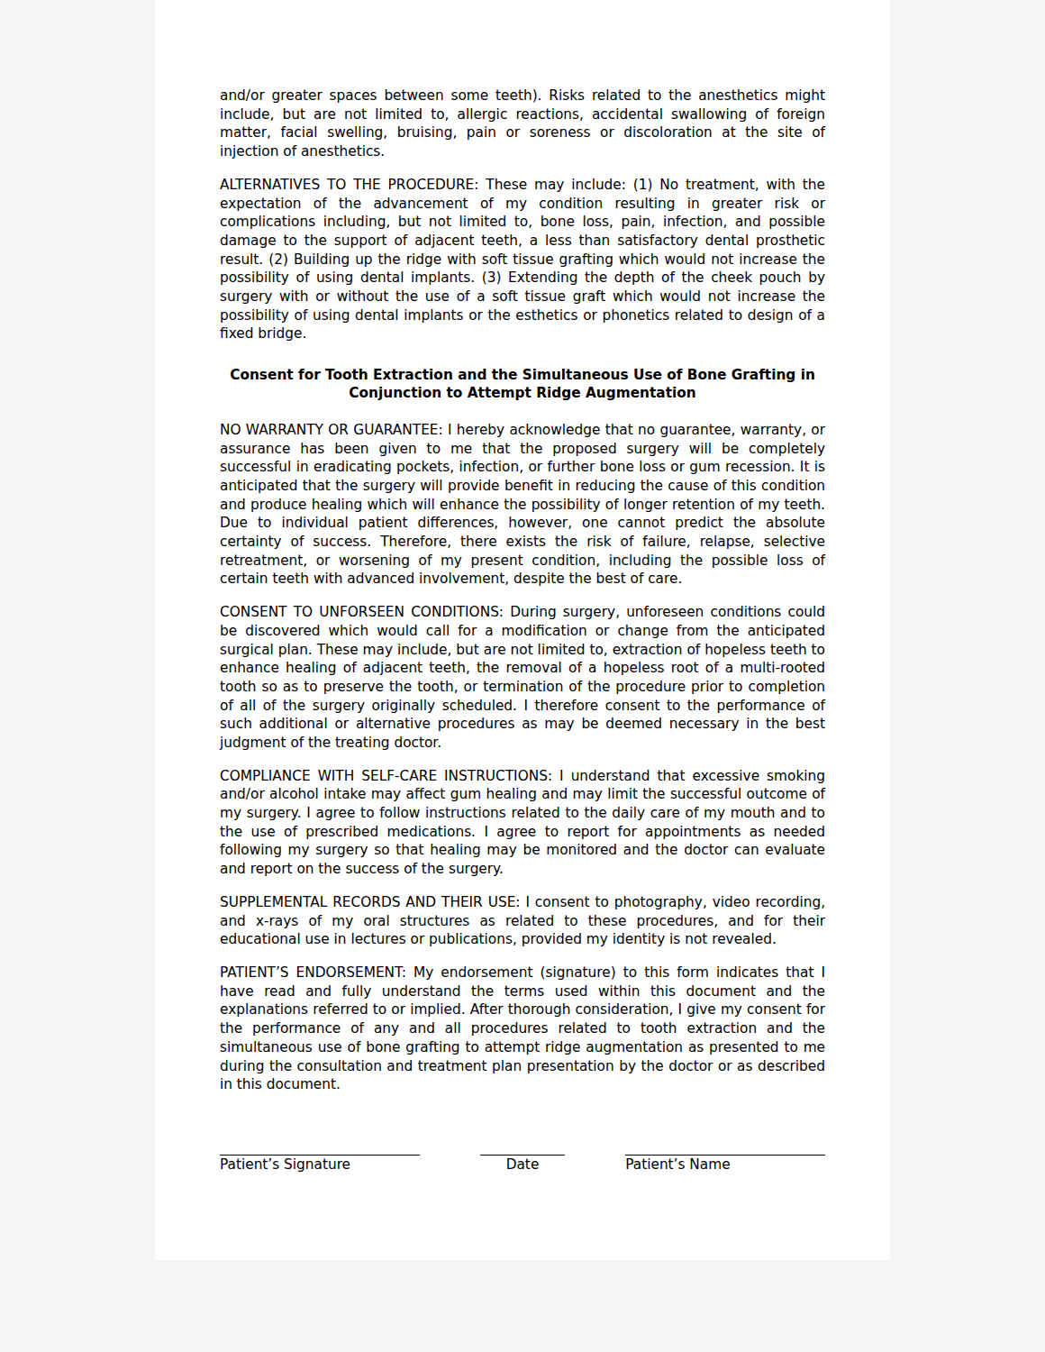and/or greater spaces between some teeth). Risks related to the anesthetics might include, but are not limited to, allergic reactions, accidental swallowing of foreign matter, facial swelling, bruising, pain or soreness or discoloration at the site of injection of anesthetics.
ALTERNATIVES TO THE PROCEDURE: These may include: (1) No treatment, with the expectation of the advancement of my condition resulting in greater risk or complications including, but not limited to, bone loss, pain, infection, and possible damage to the support of adjacent teeth, a less than satisfactory dental prosthetic result. (2) Building up the ridge with soft tissue grafting which would not increase the possibility of using dental implants. (3) Extending the depth of the cheek pouch by surgery with or without the use of a soft tissue graft which would not increase the possibility of using dental implants or the esthetics or phonetics related to design of a fixed bridge.
Consent for Tooth Extraction and the Simultaneous Use of Bone Grafting in
Conjunction to Attempt Ridge Augmentation
NO WARRANTY OR GUARANTEE: I hereby acknowledge that no guarantee, warranty, or assurance has been given to me that the proposed surgery will be completely successful in eradicating pockets, infection, or further bone loss or gum recession. It is anticipated that the surgery will provide benefit in reducing the cause of this condition and produce healing which will enhance the possibility of longer retention of my teeth. Due to individual patient differences, however, one cannot predict the absolute certainty of success. Therefore, there exists the risk of failure, relapse, selective retreatment, or worsening of my present condition, including the possible loss of certain teeth with advanced involvement, despite the best of care.
CONSENT TO UNFORSEEN CONDITIONS: During surgery, unforeseen conditions could be discovered which would call for a modification or change from the anticipated surgical plan. These may include, but are not limited to, extraction of hopeless teeth to enhance healing of adjacent teeth, the removal of a hopeless root of a multi-rooted tooth so as to preserve the tooth, or termination of the procedure prior to completion of all of the surgery originally scheduled. I therefore consent to the performance of such additional or alternative procedures as may be deemed necessary in the best judgment of the treating doctor.
COMPLIANCE WITH SELF-CARE INSTRUCTIONS: I understand that excessive smoking and/or alcohol intake may affect gum healing and may limit the successful outcome of my surgery. I agree to follow instructions related to the daily care of my mouth and to the use of prescribed medications. I agree to report for appointments as needed following my surgery so that healing may be monitored and the doctor can evaluate and report on the success of the surgery.
SUPPLEMENTAL RECORDS AND THEIR USE: I consent to photography, video recording, and x-rays of my oral structures as related to these procedures, and for their educational use in lectures or publications, provided my identity is not revealed.
PATIENT’S ENDORSEMENT: My endorsement (signature) to this form indicates that I have read and fully understand the terms used within this document and the explanations referred to or implied. After thorough consideration, I give my consent for the performance of any and all procedures related to tooth extraction and the simultaneous use of bone grafting to attempt ridge augmentation as presented to me during the consultation and treatment plan presentation by the doctor or as described in this document.
| Patient’s Signature | | Date | | Patient’s Name |